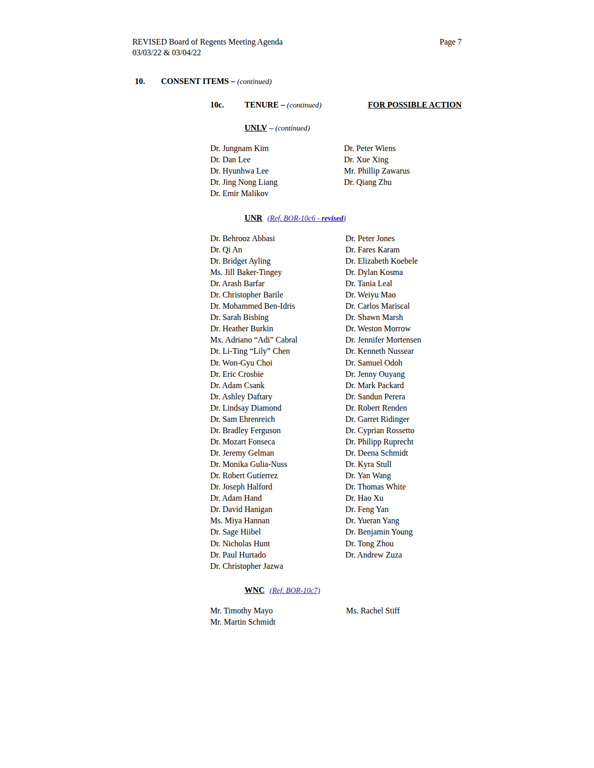REVISED Board of Regents Meeting Agenda
03/03/22 & 03/04/22
Page 7
10.
CONSENT ITEMS – (continued)
10c.
TENURE – (continued)
FOR POSSIBLE ACTION
UNLV – (continued)
| Dr. Jungnam Kim | Dr. Peter Wiens |
| Dr. Dan Lee | Dr. Xue Xing |
| Dr. Hyunhwa Lee | Mr. Phillip Zawarus |
| Dr. Jing Nong Liang | Dr. Qiang Zhu |
| Dr. Emir Malikov | |
UNR (Ref. BOR-10c6 - revised)
| Dr. Behrooz Abbasi | Dr. Peter Jones |
| Dr. Qi An | Dr. Fares Karam |
| Dr. Bridget Ayling | Dr. Elizabeth Koebele |
| Ms. Jill Baker-Tingey | Dr. Dylan Kosma |
| Dr. Arash Barfar | Dr. Tania Leal |
| Dr. Christopher Barile | Dr. Weiyu Mao |
| Dr. Mohammed Ben-Idris | Dr. Carlos Mariscal |
| Dr. Sarah Bisbing | Dr. Shawn Marsh |
| Dr. Heather Burkin | Dr. Weston Morrow |
| Mx. Adriano “Adi” Cabral | Dr. Jennifer Mortensen |
| Dr. Li-Ting “Lily” Chen | Dr. Kenneth Nussear |
| Dr. Won-Gyu Choi | Dr. Samuel Odoh |
| Dr. Eric Crosbie | Dr. Jenny Ouyang |
| Dr. Adam Csank | Dr. Mark Packard |
| Dr. Ashley Daftary | Dr. Sandun Perera |
| Dr. Lindsay Diamond | Dr. Robert Renden |
| Dr. Sam Ehrenreich | Dr. Garret Ridinger |
| Dr. Bradley Ferguson | Dr. Cyprian Rossetto |
| Dr. Mozart Fonseca | Dr. Philipp Ruprecht |
| Dr. Jeremy Gelman | Dr. Deena Schmidt |
| Dr. Monika Gulia-Nuss | Dr. Kyra Stull |
| Dr. Robert Gutierrez | Dr. Yan Wang |
| Dr. Joseph Halford | Dr. Thomas White |
| Dr. Adam Hand | Dr. Hao Xu |
| Dr. David Hanigan | Dr. Feng Yan |
| Ms. Miya Hannan | Dr. Yueran Yang |
| Dr. Sage Hiibel | Dr. Benjamin Young |
| Dr. Nicholas Hunt | Dr. Tong Zhou |
| Dr. Paul Hurtado | Dr. Andrew Zuza |
| Dr. Christopher Jazwa | |
WNC (Ref. BOR-10c7)
| Mr. Timothy Mayo | Ms. Rachel Stiff |
| Mr. Martin Schmidt | |